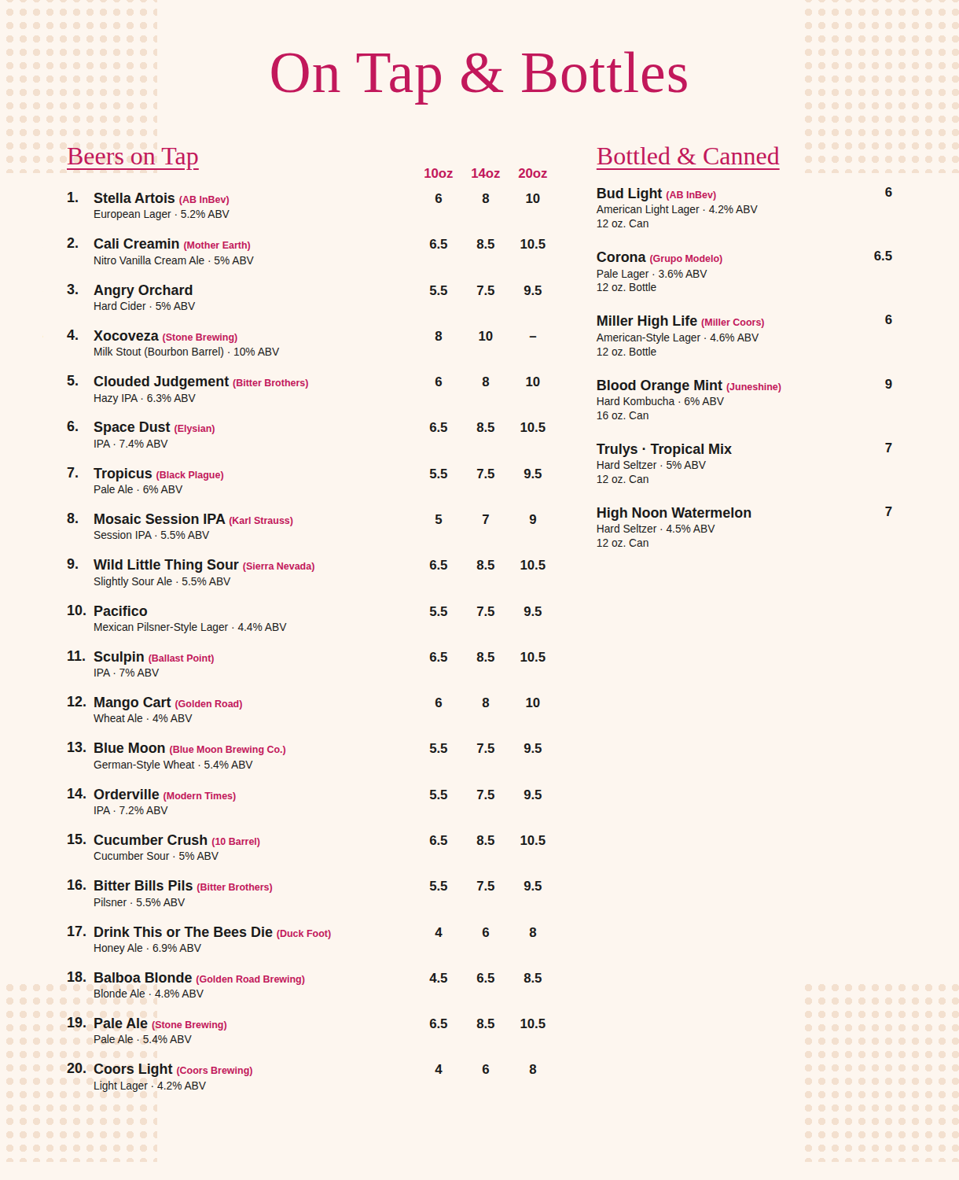On Tap & Bottles
Beers on Tap
10oz 14oz 20oz
Stella Artois (AB InBev)
European Lager · 5.2% ABV
6810
Cali Creamin (Mother Earth)
Nitro Vanilla Cream Ale · 5% ABV
6.58.510.5
Angry Orchard
Hard Cider · 5% ABV
5.57.59.5
Xocoveza (Stone Brewing)
Milk Stout (Bourbon Barrel) · 10% ABV
810–
Clouded Judgement (Bitter Brothers)
Hazy IPA · 6.3% ABV
6810
Space Dust (Elysian)
IPA · 7.4% ABV
6.58.510.5
Tropicus (Black Plague)
Pale Ale · 6% ABV
5.57.59.5
Mosaic Session IPA (Karl Strauss)
Session IPA · 5.5% ABV
579
Wild Little Thing Sour (Sierra Nevada)
Slightly Sour Ale · 5.5% ABV
6.58.510.5
Pacifico
Mexican Pilsner-Style Lager · 4.4% ABV
5.57.59.5
Sculpin (Ballast Point)
IPA · 7% ABV
6.58.510.5
Mango Cart (Golden Road)
Wheat Ale · 4% ABV
6810
Blue Moon (Blue Moon Brewing Co.)
German-Style Wheat · 5.4% ABV
5.57.59.5
Orderville (Modern Times)
IPA · 7.2% ABV
5.57.59.5
Cucumber Crush (10 Barrel)
Cucumber Sour · 5% ABV
6.58.510.5
Bitter Bills Pils (Bitter Brothers)
Pilsner · 5.5% ABV
5.57.59.5
Drink This or The Bees Die (Duck Foot)
Honey Ale · 6.9% ABV
468
Balboa Blonde (Golden Road Brewing)
Blonde Ale · 4.8% ABV
4.56.58.5
Pale Ale (Stone Brewing)
Pale Ale · 5.4% ABV
6.58.510.5
Coors Light (Coors Brewing)
Light Lager · 4.2% ABV
468
Bottled & Canned
Bud Light (AB InBev)
American Light Lager · 4.2% ABV
12 oz. Can
6
Corona (Grupo Modelo)
Pale Lager · 3.6% ABV
12 oz. Bottle
6.5
Miller High Life (Miller Coors)
American-Style Lager · 4.6% ABV
12 oz. Bottle
6
Blood Orange Mint (Juneshine)
Hard Kombucha · 6% ABV
16 oz. Can
9
Trulys · Tropical Mix
Hard Seltzer · 5% ABV
12 oz. Can
7
High Noon Watermelon
Hard Seltzer · 4.5% ABV
12 oz. Can
7